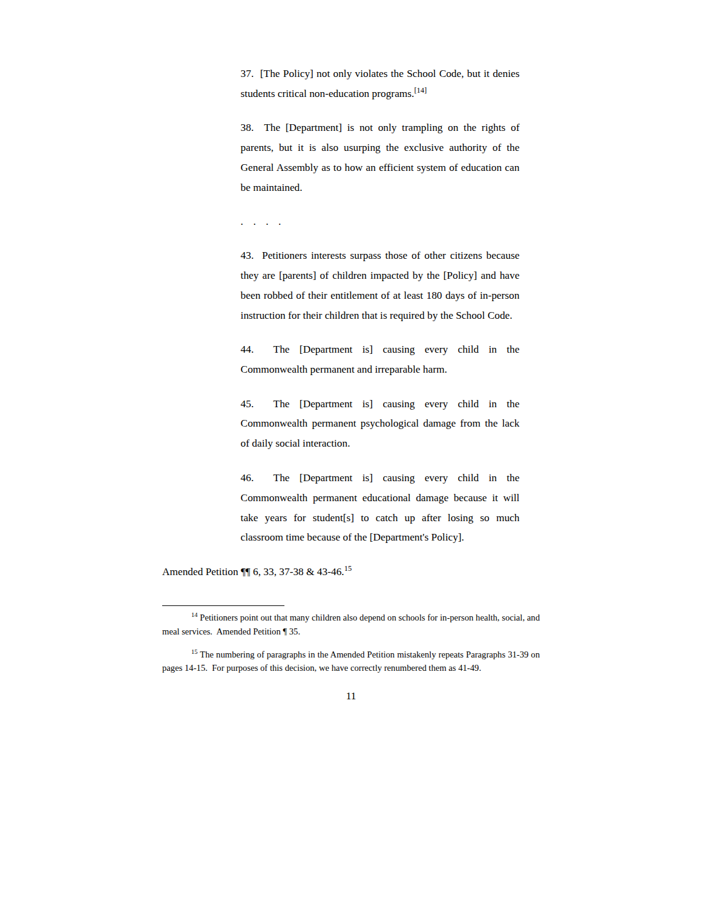37. [The Policy] not only violates the School Code, but it denies students critical non-education programs.[14]
38. The [Department] is not only trampling on the rights of parents, but it is also usurping the exclusive authority of the General Assembly as to how an efficient system of education can be maintained.
. . . .
43. Petitioners interests surpass those of other citizens because they are [parents] of children impacted by the [Policy] and have been robbed of their entitlement of at least 180 days of in-person instruction for their children that is required by the School Code.
44. The [Department is] causing every child in the Commonwealth permanent and irreparable harm.
45. The [Department is] causing every child in the Commonwealth permanent psychological damage from the lack of daily social interaction.
46. The [Department is] causing every child in the Commonwealth permanent educational damage because it will take years for student[s] to catch up after losing so much classroom time because of the [Department's Policy].
Amended Petition ¶¶ 6, 33, 37-38 & 43-46.15
14 Petitioners point out that many children also depend on schools for in-person health, social, and meal services. Amended Petition ¶ 35.
15 The numbering of paragraphs in the Amended Petition mistakenly repeats Paragraphs 31-39 on pages 14-15. For purposes of this decision, we have correctly renumbered them as 41-49.
11